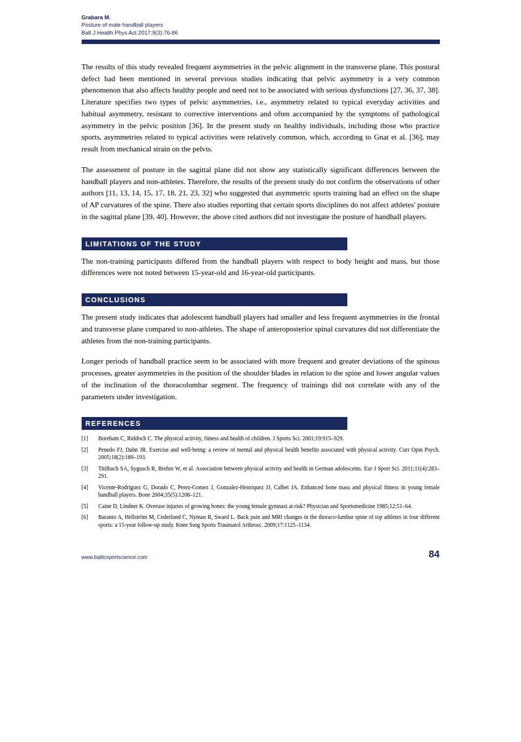Grabara M.
Posture of male handball players
Balt J Health Phys Act 2017;9(3):76-86
The results of this study revealed frequent asymmetries in the pelvic alignment in the transverse plane. This postural defect had been mentioned in several previous studies indicating that pelvic asymmetry is a very common phenomenon that also affects healthy people and need not to be associated with serious dysfunctions [27, 36, 37, 38]. Literature specifies two types of pelvic asymmetries, i.e., asymmetry related to typical everyday activities and habitual asymmetry, resistant to corrective interventions and often accompanied by the symptoms of pathological asymmetry in the pelvic position [36]. In the present study on healthy individuals, including those who practice sports, asymmetries related to typical activities were relatively common, which, according to Gnat et al. [36], may result from mechanical strain on the pelvis.
The assessment of posture in the sagittal plane did not show any statistically significant differences between the handball players and non-athletes. Therefore, the results of the present study do not confirm the observations of other authors [11, 13, 14, 15, 17, 18, 21, 23, 32] who suggested that asymmetric sports training had an effect on the shape of AP curvatures of the spine. There also studies reporting that certain sports disciplines do not affect athletes' posture in the sagittal plane [39, 40]. However, the above cited authors did not investigate the posture of handball players.
Limitations of the study
The non-training participants differed from the handball players with respect to body height and mass, but those differences were not noted between 15-year-old and 16-year-old participants.
Conclusions
The present study indicates that adolescent handball players had smaller and less frequent asymmetries in the frontal and transverse plane compared to non-athletes. The shape of anteroposterior spinal curvatures did not differentiate the athletes from the non-training participants.
Longer periods of handball practice seem to be associated with more frequent and greater deviations of the spinous processes, greater asymmetries in the position of the shoulder blades in relation to the spine and lower angular values of the inclination of the thoracolumbar segment. The frequency of trainings did not correlate with any of the parameters under investigation.
References
Boreham C, Riddoch C. The physical activity, fitness and health of children. J Sports Sci. 2001;19:915–929.
Penedo FJ, Dahn JR. Exercise and well-being: a review of mental and physical health benefits associated with physical activity. Curr Opin Psych. 2005;18(2):189–193.
Tittlbach SA, Sygusch R, Brehm W, et al. Association between physical activity and health in German adolescents. Eur J Sport Sci. 2011;11(4):283–291.
Vicente-Rodriguez G, Dorado C, Perez-Gomez J, Gonzalez-Henriquez JJ, Calbet JA. Enhanced bone mass and physical fitness in young female handball players. Bone 2004;35(5):1208–121.
Caine D, Lindner K. Overuse injuries of growing bones: the young female gymnast at risk? Physician and Sportsmedicine 1985;12:51–64.
Baranto A, Hellström M, Cederlund C, Nyman R, Sward L. Back pain and MRI changes in the thoraco-lumbar spine of top athletes in four different sports: a 15-year follow-up study. Knee Surg Sports Traumatol Arthrosc. 2009;17:1125–1134.
www.balticsportscience.com
84